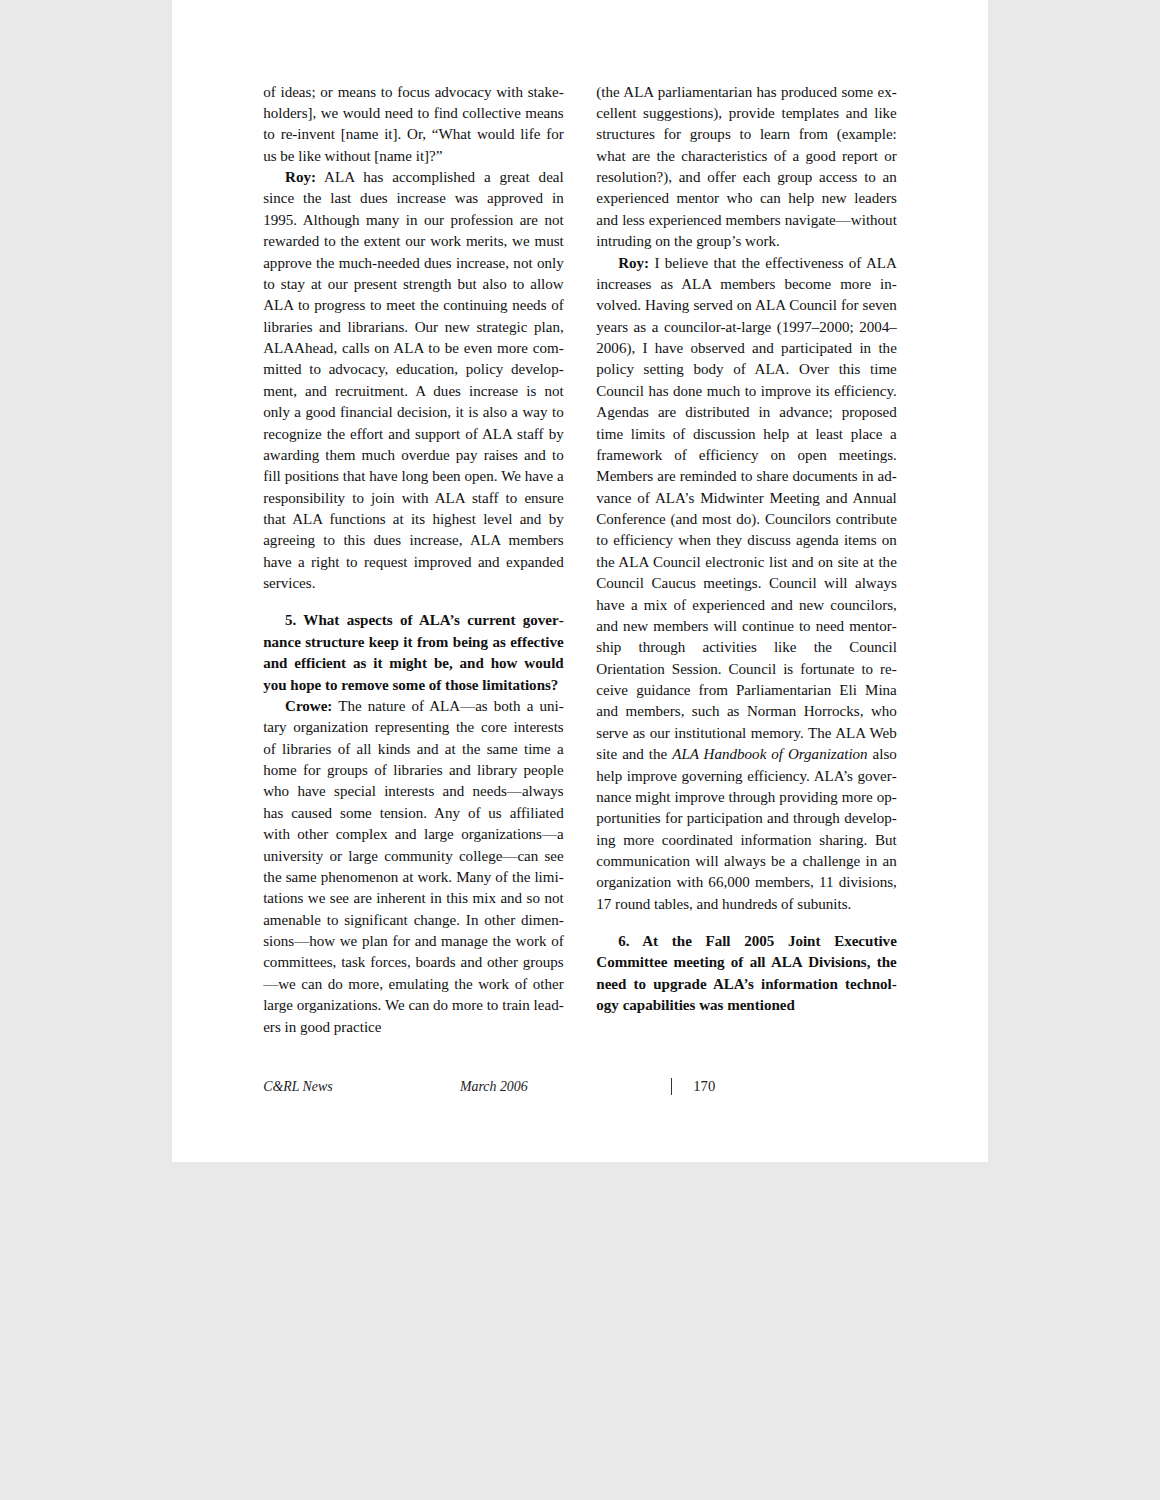of ideas; or means to focus advocacy with stakeholders], we would need to find collective means to re-invent [name it]. Or, “What would life for us be like without [name it]?”
Roy: ALA has accomplished a great deal since the last dues increase was approved in 1995. Although many in our profession are not rewarded to the extent our work merits, we must approve the much-needed dues increase, not only to stay at our present strength but also to allow ALA to progress to meet the continuing needs of libraries and librarians. Our new strategic plan, ALAAhead, calls on ALA to be even more committed to advocacy, education, policy development, and recruitment. A dues increase is not only a good financial decision, it is also a way to recognize the effort and support of ALA staff by awarding them much overdue pay raises and to fill positions that have long been open. We have a responsibility to join with ALA staff to ensure that ALA functions at its highest level and by agreeing to this dues increase, ALA members have a right to request improved and expanded services.
5. What aspects of ALA’s current governance structure keep it from being as effective and efficient as it might be, and how would you hope to remove some of those limitations?
Crowe: The nature of ALA—as both a unitary organization representing the core interests of libraries of all kinds and at the same time a home for groups of libraries and library people who have special interests and needs—always has caused some tension. Any of us affiliated with other complex and large organizations—a university or large community college—can see the same phenomenon at work. Many of the limitations we see are inherent in this mix and so not amenable to significant change. In other dimensions—how we plan for and manage the work of committees, task forces, boards and other groups—we can do more, emulating the work of other large organizations. We can do more to train leaders in good practice
(the ALA parliamentarian has produced some excellent suggestions), provide templates and like structures for groups to learn from (example: what are the characteristics of a good report or resolution?), and offer each group access to an experienced mentor who can help new leaders and less experienced members navigate—without intruding on the group’s work.
Roy: I believe that the effectiveness of ALA increases as ALA members become more involved. Having served on ALA Council for seven years as a councilor-at-large (1997–2000; 2004–2006), I have observed and participated in the policy setting body of ALA. Over this time Council has done much to improve its efficiency. Agendas are distributed in advance; proposed time limits of discussion help at least place a framework of efficiency on open meetings. Members are reminded to share documents in advance of ALA’s Midwinter Meeting and Annual Conference (and most do). Councilors contribute to efficiency when they discuss agenda items on the ALA Council electronic list and on site at the Council Caucus meetings. Council will always have a mix of experienced and new councilors, and new members will continue to need mentorship through activities like the Council Orientation Session. Council is fortunate to receive guidance from Parliamentarian Eli Mina and members, such as Norman Horrocks, who serve as our institutional memory. The ALA Web site and the ALA Handbook of Organization also help improve governing efficiency. ALA’s governance might improve through providing more opportunities for participation and through developing more coordinated information sharing. But communication will always be a challenge in an organization with 66,000 members, 11 divisions, 17 round tables, and hundreds of subunits.
6. At the Fall 2005 Joint Executive Committee meeting of all ALA Divisions, the need to upgrade ALA’s information technology capabilities was mentioned
C&RL News March 2006 170